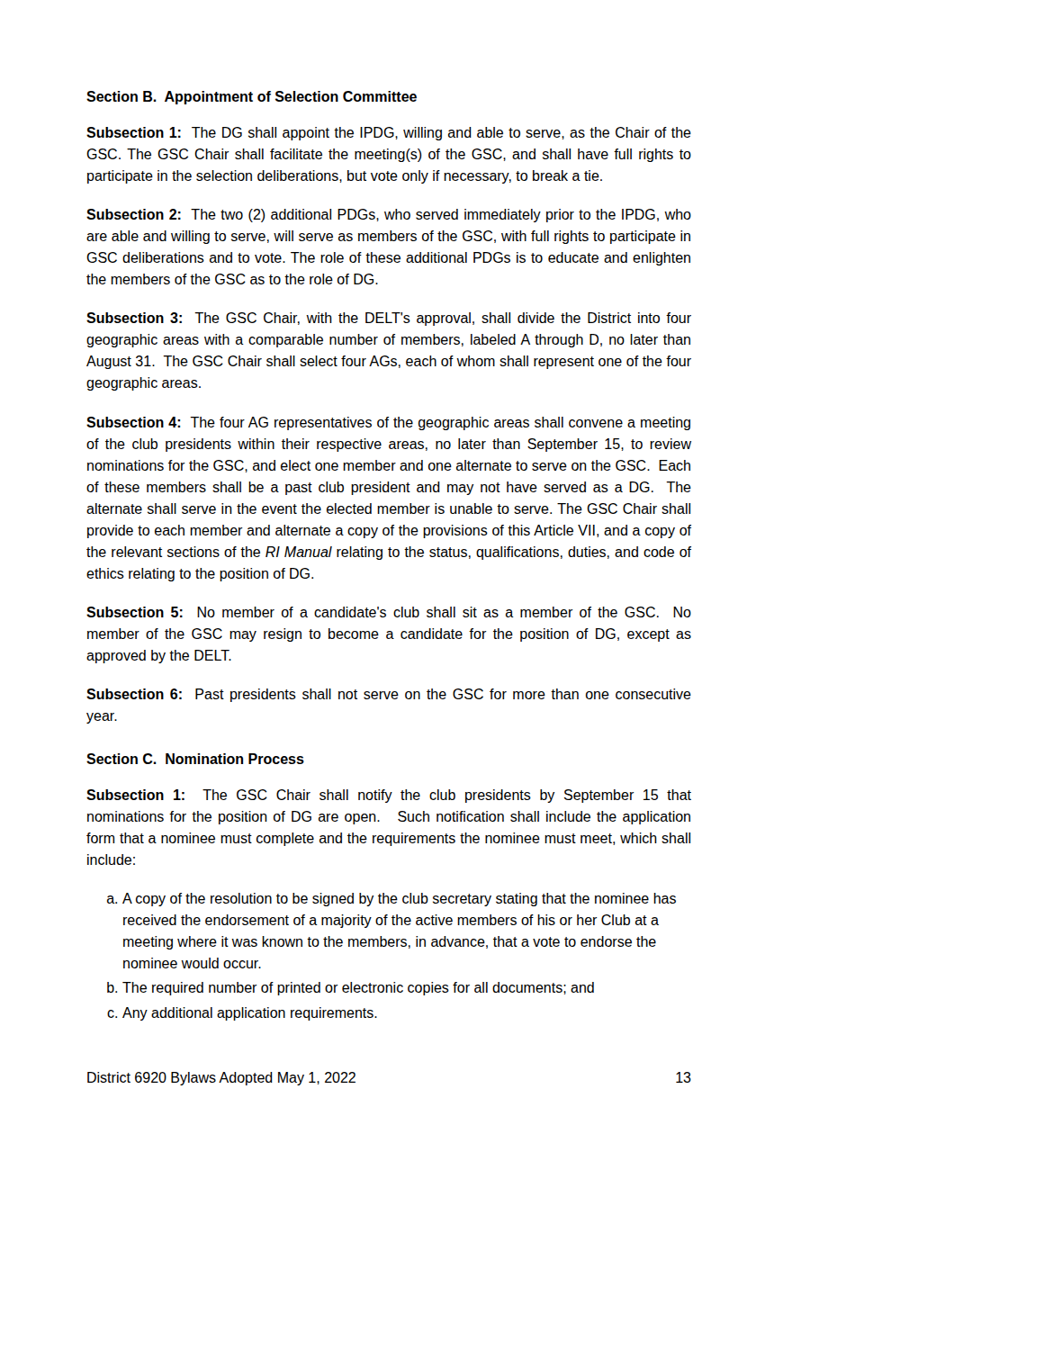Section B. Appointment of Selection Committee
Subsection 1: The DG shall appoint the IPDG, willing and able to serve, as the Chair of the GSC. The GSC Chair shall facilitate the meeting(s) of the GSC, and shall have full rights to participate in the selection deliberations, but vote only if necessary, to break a tie.
Subsection 2: The two (2) additional PDGs, who served immediately prior to the IPDG, who are able and willing to serve, will serve as members of the GSC, with full rights to participate in GSC deliberations and to vote. The role of these additional PDGs is to educate and enlighten the members of the GSC as to the role of DG.
Subsection 3: The GSC Chair, with the DELT's approval, shall divide the District into four geographic areas with a comparable number of members, labeled A through D, no later than August 31. The GSC Chair shall select four AGs, each of whom shall represent one of the four geographic areas.
Subsection 4: The four AG representatives of the geographic areas shall convene a meeting of the club presidents within their respective areas, no later than September 15, to review nominations for the GSC, and elect one member and one alternate to serve on the GSC. Each of these members shall be a past club president and may not have served as a DG. The alternate shall serve in the event the elected member is unable to serve. The GSC Chair shall provide to each member and alternate a copy of the provisions of this Article VII, and a copy of the relevant sections of the RI Manual relating to the status, qualifications, duties, and code of ethics relating to the position of DG.
Subsection 5: No member of a candidate's club shall sit as a member of the GSC. No member of the GSC may resign to become a candidate for the position of DG, except as approved by the DELT.
Subsection 6: Past presidents shall not serve on the GSC for more than one consecutive year.
Section C. Nomination Process
Subsection 1: The GSC Chair shall notify the club presidents by September 15 that nominations for the position of DG are open. Such notification shall include the application form that a nominee must complete and the requirements the nominee must meet, which shall include:
A copy of the resolution to be signed by the club secretary stating that the nominee has received the endorsement of a majority of the active members of his or her Club at a meeting where it was known to the members, in advance, that a vote to endorse the nominee would occur.
The required number of printed or electronic copies for all documents; and
Any additional application requirements.
District 6920 Bylaws Adopted May 1, 2022 13